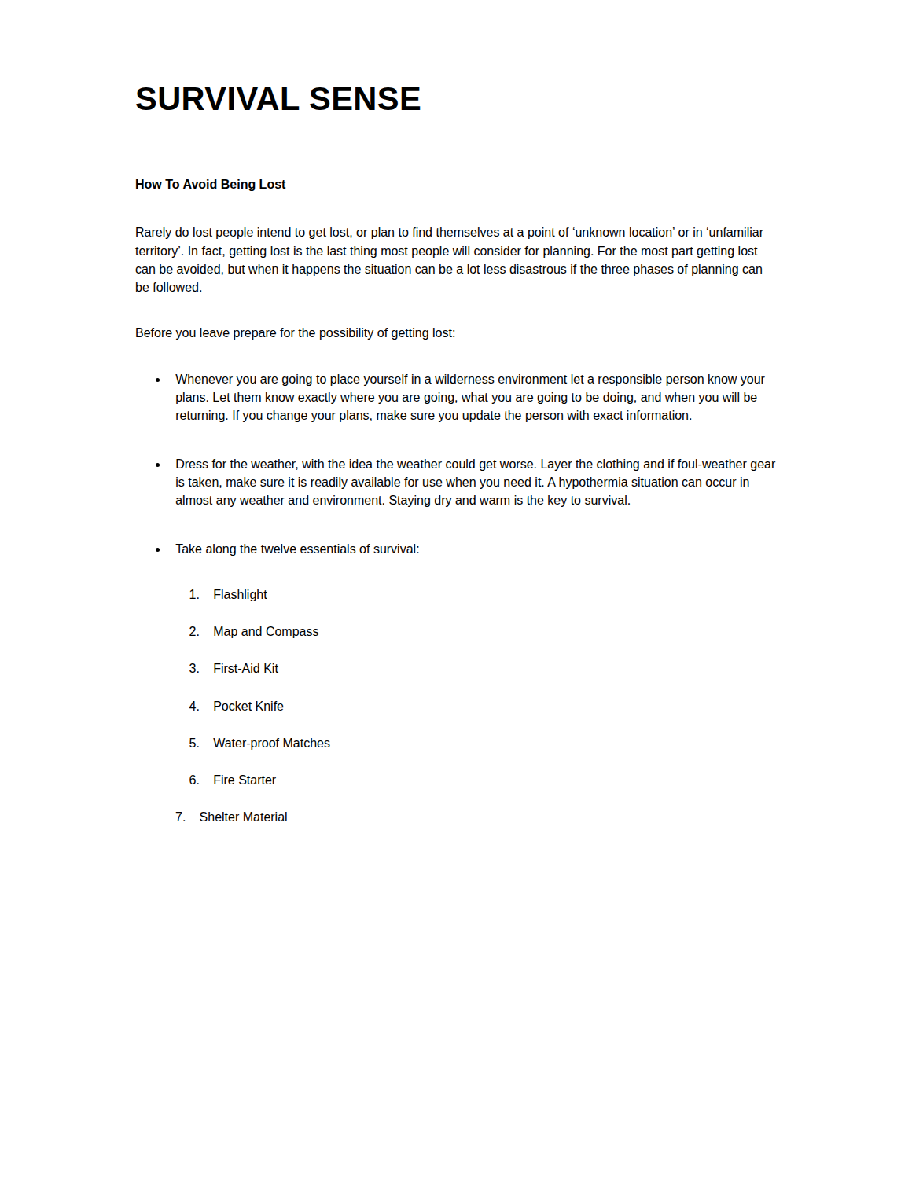SURVIVAL SENSE
How To Avoid Being Lost
Rarely do lost people intend to get lost, or plan to find themselves at a point of ‘unknown location’ or in ‘unfamiliar territory’. In fact, getting lost is the last thing most people will consider for planning. For the most part getting lost can be avoided, but when it happens the situation can be a lot less disastrous if the three phases of planning can be followed.
Before you leave prepare for the possibility of getting lost:
Whenever you are going to place yourself in a wilderness environment let a responsible person know your plans. Let them know exactly where you are going, what you are going to be doing, and when you will be returning. If you change your plans, make sure you update the person with exact information.
Dress for the weather, with the idea the weather could get worse. Layer the clothing and if foul-weather gear is taken, make sure it is readily available for use when you need it. A hypothermia situation can occur in almost any weather and environment. Staying dry and warm is the key to survival.
Take along the twelve essentials of survival:
Flashlight
Map and Compass
First-Aid Kit
Pocket Knife
Water-proof Matches
Fire Starter
Shelter Material